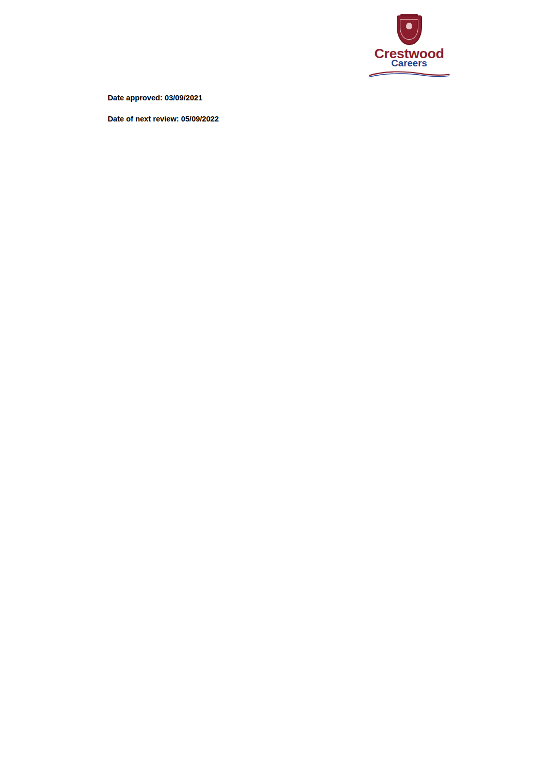Crestwood Careers
Date approved: 03/09/2021
Date of next review: 05/09/2022